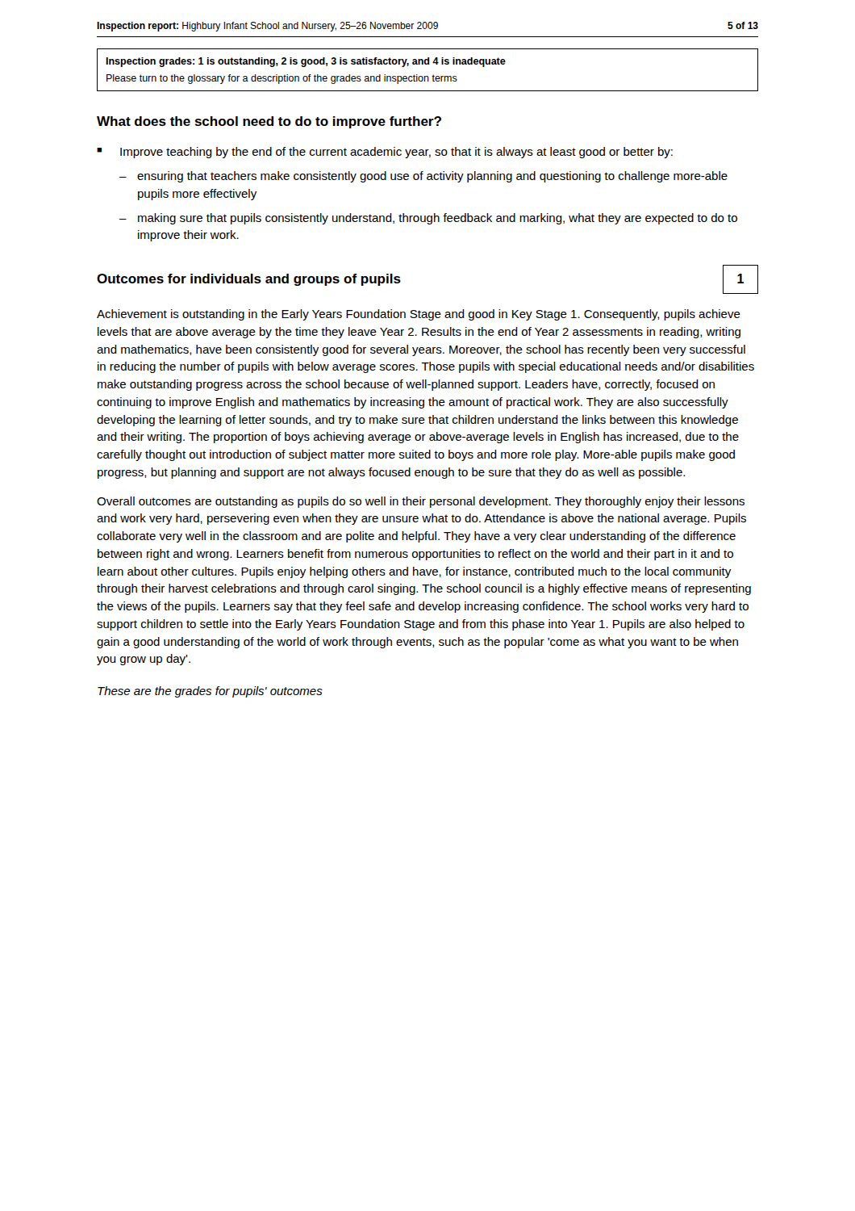Inspection report: Highbury Infant School and Nursery, 25–26 November 2009
5 of 13
Inspection grades: 1 is outstanding, 2 is good, 3 is satisfactory, and 4 is inadequate
Please turn to the glossary for a description of the grades and inspection terms
What does the school need to do to improve further?
Improve teaching by the end of the current academic year, so that it is always at least good or better by:
ensuring that teachers make consistently good use of activity planning and questioning to challenge more-able pupils more effectively
making sure that pupils consistently understand, through feedback and marking, what they are expected to do to improve their work.
Outcomes for individuals and groups of pupils
1
Achievement is outstanding in the Early Years Foundation Stage and good in Key Stage 1. Consequently, pupils achieve levels that are above average by the time they leave Year 2. Results in the end of Year 2 assessments in reading, writing and mathematics, have been consistently good for several years. Moreover, the school has recently been very successful in reducing the number of pupils with below average scores. Those pupils with special educational needs and/or disabilities make outstanding progress across the school because of well-planned support. Leaders have, correctly, focused on continuing to improve English and mathematics by increasing the amount of practical work. They are also successfully developing the learning of letter sounds, and try to make sure that children understand the links between this knowledge and their writing. The proportion of boys achieving average or above-average levels in English has increased, due to the carefully thought out introduction of subject matter more suited to boys and more role play. More-able pupils make good progress, but planning and support are not always focused enough to be sure that they do as well as possible.
Overall outcomes are outstanding as pupils do so well in their personal development. They thoroughly enjoy their lessons and work very hard, persevering even when they are unsure what to do. Attendance is above the national average. Pupils collaborate very well in the classroom and are polite and helpful. They have a very clear understanding of the difference between right and wrong. Learners benefit from numerous opportunities to reflect on the world and their part in it and to learn about other cultures. Pupils enjoy helping others and have, for instance, contributed much to the local community through their harvest celebrations and through carol singing. The school council is a highly effective means of representing the views of the pupils. Learners say that they feel safe and develop increasing confidence. The school works very hard to support children to settle into the Early Years Foundation Stage and from this phase into Year 1. Pupils are also helped to gain a good understanding of the world of work through events, such as the popular 'come as what you want to be when you grow up day'.
These are the grades for pupils' outcomes